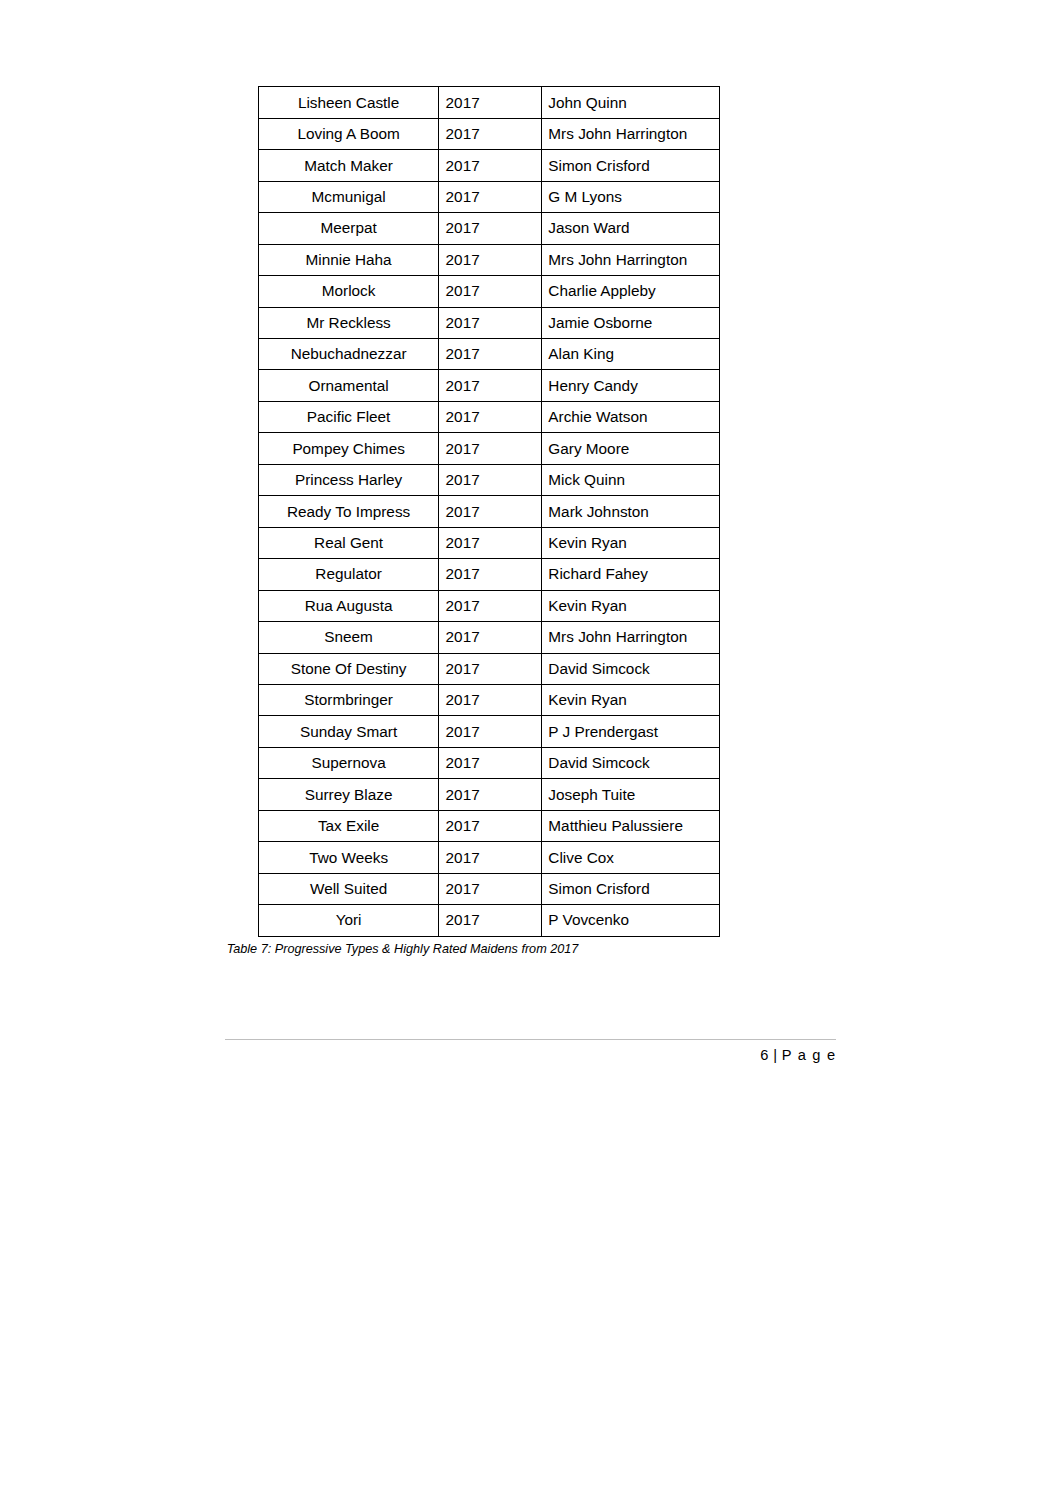| Lisheen Castle | 2017 | John Quinn |
| Loving A Boom | 2017 | Mrs John Harrington |
| Match Maker | 2017 | Simon Crisford |
| Mcmunigal | 2017 | G M Lyons |
| Meerpat | 2017 | Jason Ward |
| Minnie Haha | 2017 | Mrs John Harrington |
| Morlock | 2017 | Charlie Appleby |
| Mr Reckless | 2017 | Jamie Osborne |
| Nebuchadnezzar | 2017 | Alan King |
| Ornamental | 2017 | Henry Candy |
| Pacific Fleet | 2017 | Archie Watson |
| Pompey Chimes | 2017 | Gary Moore |
| Princess Harley | 2017 | Mick Quinn |
| Ready To Impress | 2017 | Mark Johnston |
| Real Gent | 2017 | Kevin Ryan |
| Regulator | 2017 | Richard Fahey |
| Rua Augusta | 2017 | Kevin Ryan |
| Sneem | 2017 | Mrs John Harrington |
| Stone Of Destiny | 2017 | David Simcock |
| Stormbringer | 2017 | Kevin Ryan |
| Sunday Smart | 2017 | P J Prendergast |
| Supernova | 2017 | David Simcock |
| Surrey Blaze | 2017 | Joseph Tuite |
| Tax Exile | 2017 | Matthieu Palussiere |
| Two Weeks | 2017 | Clive Cox |
| Well Suited | 2017 | Simon Crisford |
| Yori | 2017 | P Vovcenko |
Table 7: Progressive Types & Highly Rated Maidens from 2017
6 | P a g e